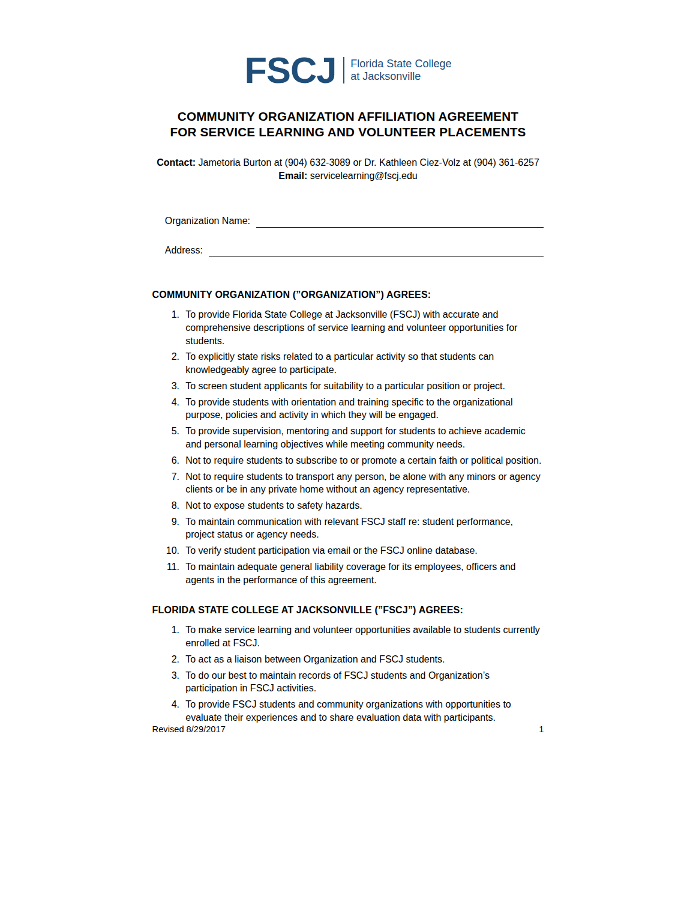FSCJ Florida State College
at Jacksonville
COMMUNITY ORGANIZATION AFFILIATION AGREEMENT
FOR SERVICE LEARNING AND VOLUNTEER PLACEMENTS
Contact: Jametoria Burton at (904) 632-3089 or Dr. Kathleen Ciez-Volz at (904) 361-6257
Email: servicelearning@fscj.edu
Organization Name:
Address:
COMMUNITY ORGANIZATION (”ORGANIZATION”) AGREES:
To provide Florida State College at Jacksonville (FSCJ) with accurate and comprehensive descriptions of service learning and volunteer opportunities for students.
To explicitly state risks related to a particular activity so that students can knowledgeably agree to participate.
To screen student applicants for suitability to a particular position or project.
To provide students with orientation and training specific to the organizational purpose, policies and activity in which they will be engaged.
To provide supervision, mentoring and support for students to achieve academic and personal learning objectives while meeting community needs.
Not to require students to subscribe to or promote a certain faith or political position.
Not to require students to transport any person, be alone with any minors or agency clients or be in any private home without an agency representative.
Not to expose students to safety hazards.
To maintain communication with relevant FSCJ staff re: student performance, project status or agency needs.
To verify student participation via email or the FSCJ online database.
To maintain adequate general liability coverage for its employees, officers and agents in the performance of this agreement.
FLORIDA STATE COLLEGE AT JACKSONVILLE (”FSCJ”) AGREES:
To make service learning and volunteer opportunities available to students currently enrolled at FSCJ.
To act as a liaison between Organization and FSCJ students.
To do our best to maintain records of FSCJ students and Organization’s participation in FSCJ activities.
To provide FSCJ students and community organizations with opportunities to evaluate their experiences and to share evaluation data with participants.
Revised 8/29/2017 1